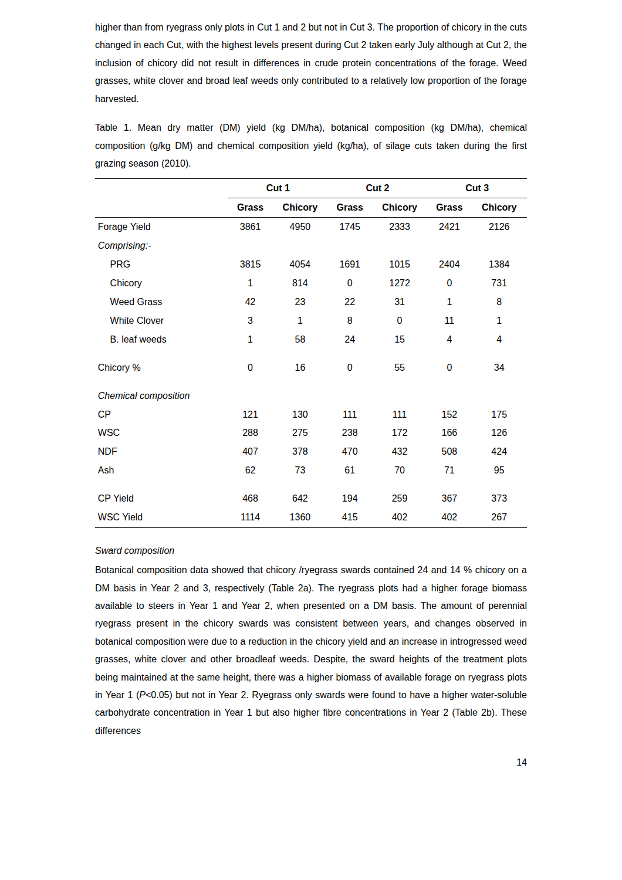higher than from ryegrass only plots in Cut 1 and 2 but not in Cut 3. The proportion of chicory in the cuts changed in each Cut, with the highest levels present during Cut 2 taken early July although at Cut 2, the inclusion of chicory did not result in differences in crude protein concentrations of the forage. Weed grasses, white clover and broad leaf weeds only contributed to a relatively low proportion of the forage harvested.
Table 1. Mean dry matter (DM) yield (kg DM/ha), botanical composition (kg DM/ha), chemical composition (g/kg DM) and chemical composition yield (kg/ha), of silage cuts taken during the first grazing season (2010).
| | Cut 1 | Cut 2 | Cut 3 |
| --- | --- | --- | --- |
| | Grass | Chicory | Grass | Chicory | Grass | Chicory |
| Forage Yield | 3861 | 4950 | 1745 | 2333 | 2421 | 2126 |
| Comprising:- | | | | | | |
| PRG | 3815 | 4054 | 1691 | 1015 | 2404 | 1384 |
| Chicory | 1 | 814 | 0 | 1272 | 0 | 731 |
| Weed Grass | 42 | 23 | 22 | 31 | 1 | 8 |
| White Clover | 3 | 1 | 8 | 0 | 11 | 1 |
| B. leaf weeds | 1 | 58 | 24 | 15 | 4 | 4 |
| Chicory % | 0 | 16 | 0 | 55 | 0 | 34 |
| Chemical composition | | | | | | |
| CP | 121 | 130 | 111 | 111 | 152 | 175 |
| WSC | 288 | 275 | 238 | 172 | 166 | 126 |
| NDF | 407 | 378 | 470 | 432 | 508 | 424 |
| Ash | 62 | 73 | 61 | 70 | 71 | 95 |
| CP Yield | 468 | 642 | 194 | 259 | 367 | 373 |
| WSC Yield | 1114 | 1360 | 415 | 402 | 402 | 267 |
Sward composition
Botanical composition data showed that chicory /ryegrass swards contained 24 and 14 % chicory on a DM basis in Year 2 and 3, respectively (Table 2a). The ryegrass plots had a higher forage biomass available to steers in Year 1 and Year 2, when presented on a DM basis. The amount of perennial ryegrass present in the chicory swards was consistent between years, and changes observed in botanical composition were due to a reduction in the chicory yield and an increase in introgressed weed grasses, white clover and other broadleaf weeds. Despite, the sward heights of the treatment plots being maintained at the same height, there was a higher biomass of available forage on ryegrass plots in Year 1 (P<0.05) but not in Year 2. Ryegrass only swards were found to have a higher water-soluble carbohydrate concentration in Year 1 but also higher fibre concentrations in Year 2 (Table 2b). These differences
14